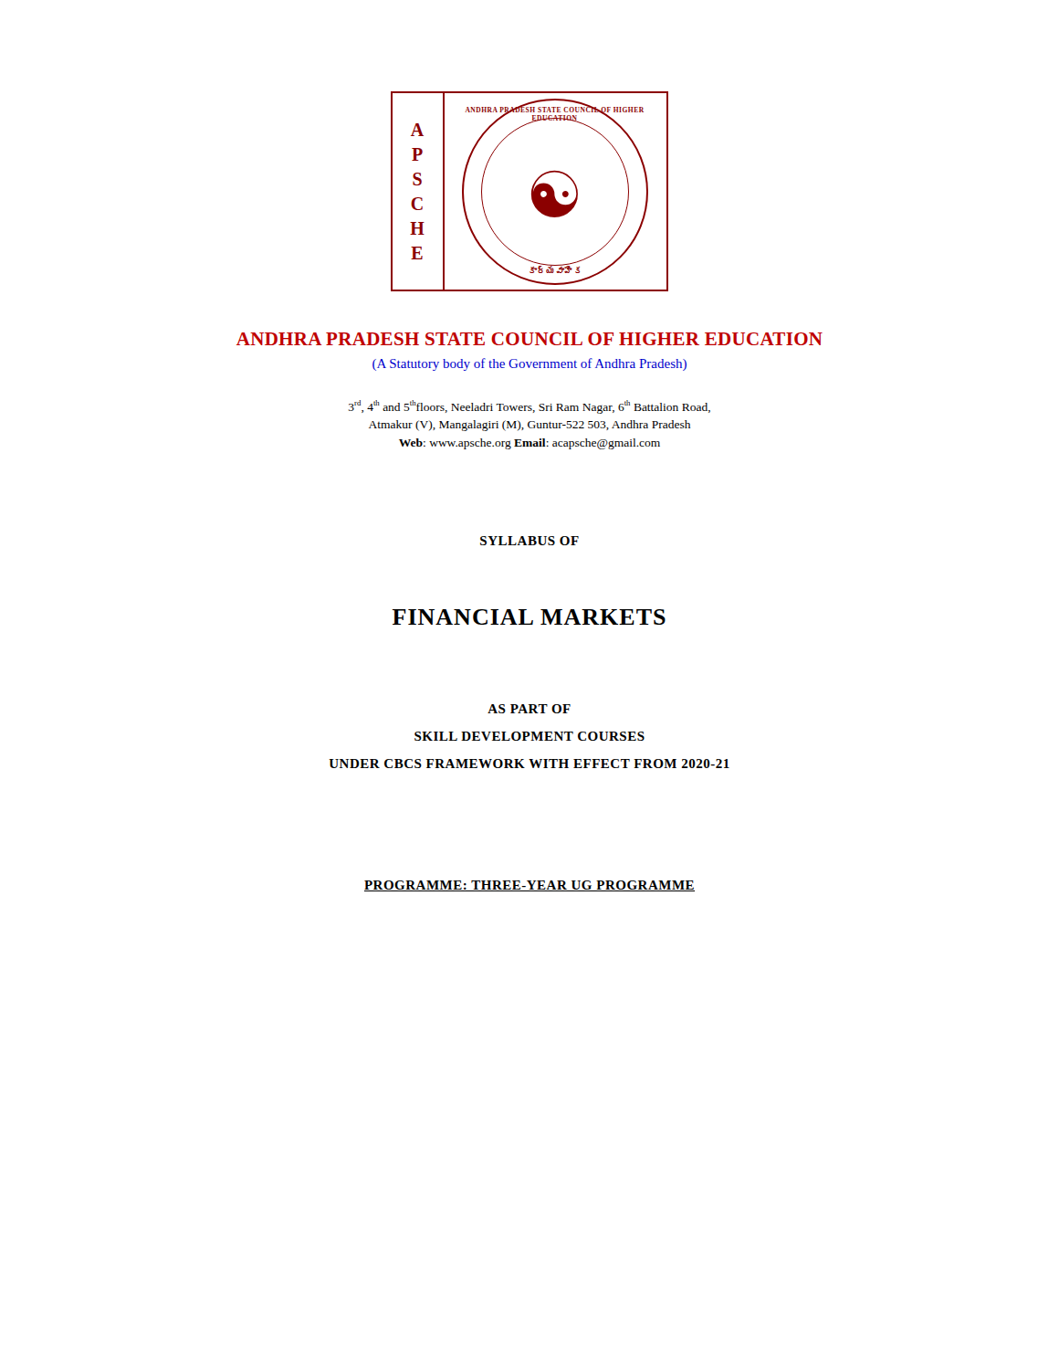APSCHE
ANDHRA PRADESH STATE COUNCIL OF HIGHER EDUCATION
☯
కార్యవాహిక
ANDHRA PRADESH STATE COUNCIL OF HIGHER EDUCATION
(A Statutory body of the Government of Andhra Pradesh)
3rd, 4th and 5thfloors, Neeladri Towers, Sri Ram Nagar, 6th Battalion Road,
Atmakur (V), Mangalagiri (M), Guntur-522 503, Andhra Pradesh
Web: www.apsche.org Email: acapsche@gmail.com
SYLLABUS OF
FINANCIAL MARKETS
AS PART OF
SKILL DEVELOPMENT COURSES
UNDER CBCS FRAMEWORK WITH EFFECT FROM 2020-21
PROGRAMME: THREE-YEAR UG PROGRAMME